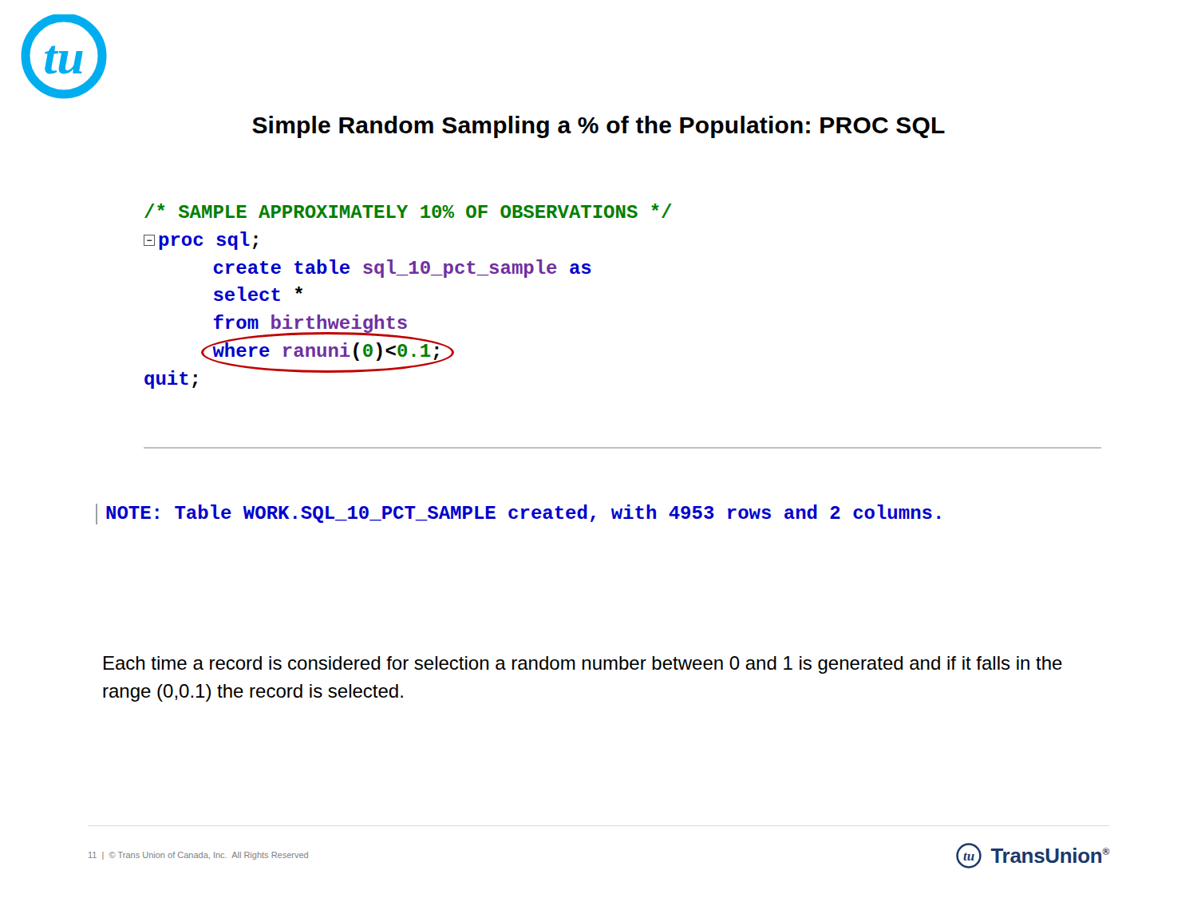tu
Simple Random Sampling a % of the Population: PROC SQL
/* SAMPLE APPROXIMATELY 10% OF OBSERVATIONS */
−proc sql;
      create table sql_10_pct_sample as
      select *
      from birthweights
      where ranuni(0)<0.1;
quit;
NOTE: Table WORK.SQL_10_PCT_SAMPLE created, with 4953 rows and 2 columns.
Each time a record is considered for selection a random number between 0 and 1 is generated and if it falls in the range (0,0.1) the record is selected.
11 | © Trans Union of Canada, Inc. All Rights Reserved
tu
TransUnion®